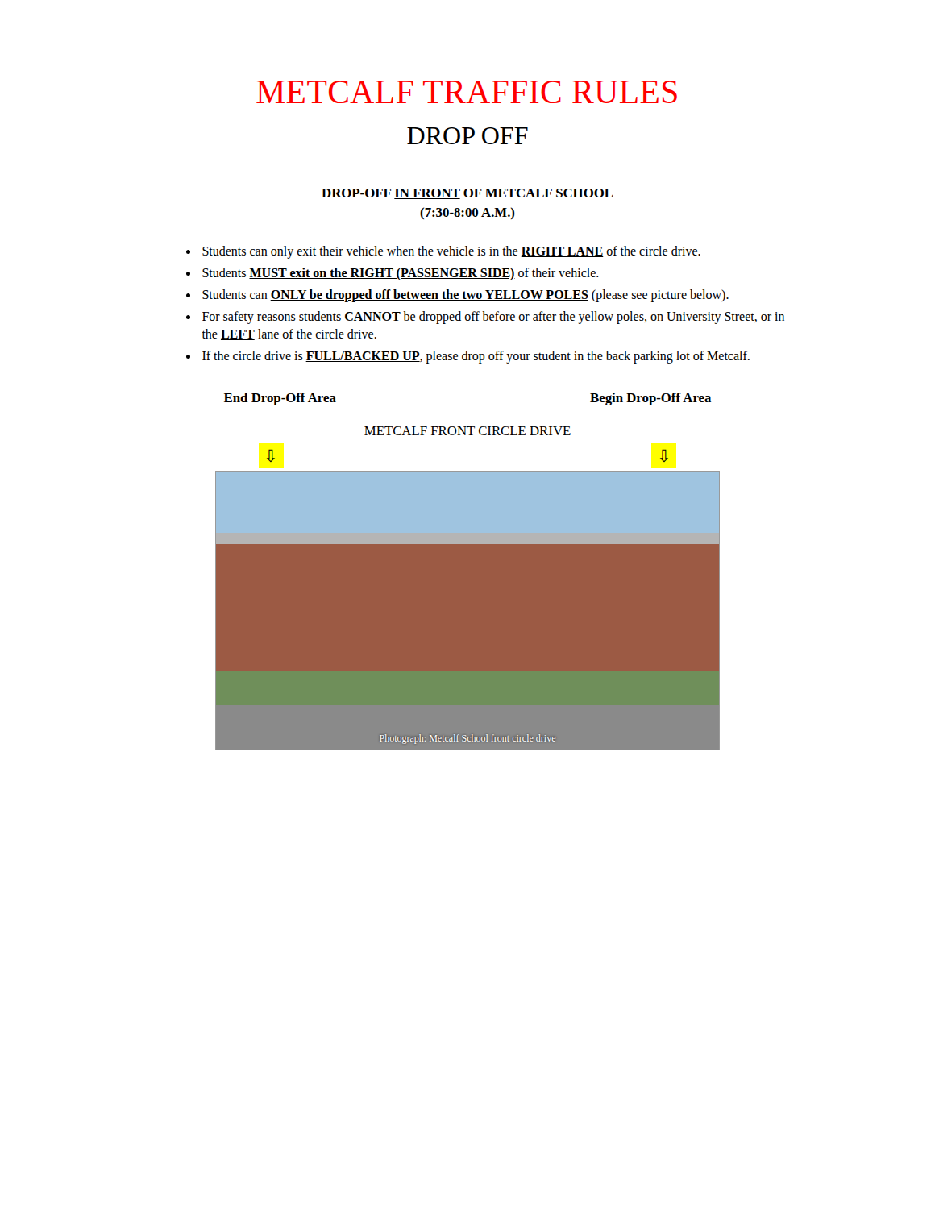METCALF TRAFFIC RULES
DROP OFF
DROP-OFF IN FRONT OF METCALF SCHOOL
(7:30-8:00 A.M.)
Students can only exit their vehicle when the vehicle is in the RIGHT LANE of the circle drive.
Students MUST exit on the RIGHT (PASSENGER SIDE) of their vehicle.
Students can ONLY be dropped off between the two YELLOW POLES (please see picture below).
For safety reasons students CANNOT be dropped off before or after the yellow poles, on University Street, or in the LEFT lane of the circle drive.
If the circle drive is FULL/BACKED UP, please drop off your student in the back parking lot of Metcalf.
End Drop-Off Area Begin Drop-Off Area
METCALF FRONT CIRCLE DRIVE
⇩ ⇩